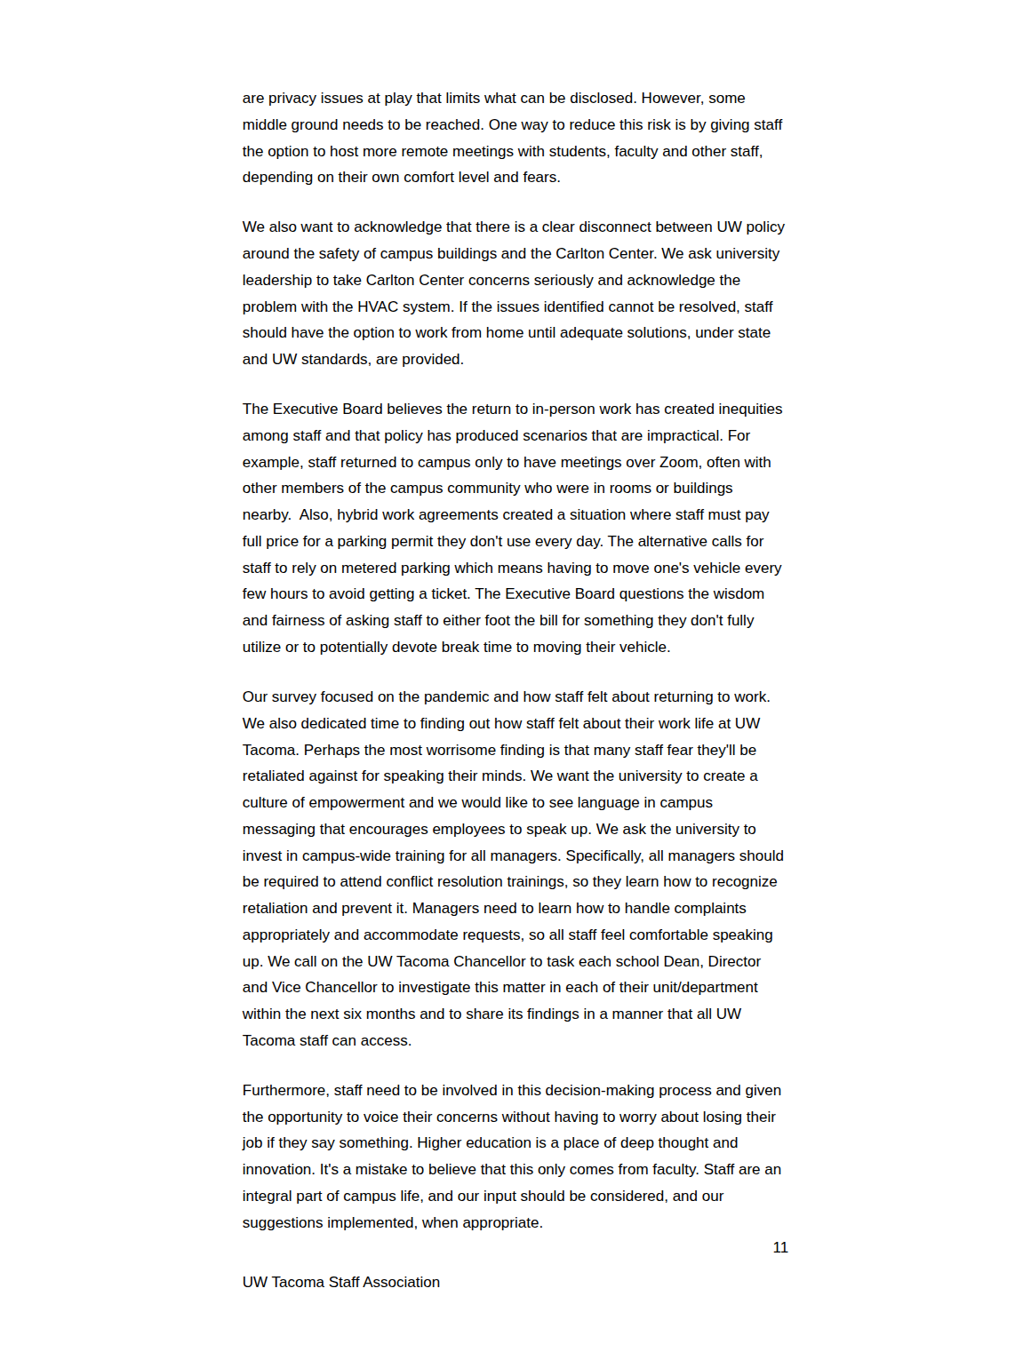are privacy issues at play that limits what can be disclosed. However, some middle ground needs to be reached. One way to reduce this risk is by giving staff the option to host more remote meetings with students, faculty and other staff, depending on their own comfort level and fears.
We also want to acknowledge that there is a clear disconnect between UW policy around the safety of campus buildings and the Carlton Center. We ask university leadership to take Carlton Center concerns seriously and acknowledge the problem with the HVAC system. If the issues identified cannot be resolved, staff should have the option to work from home until adequate solutions, under state and UW standards, are provided.
The Executive Board believes the return to in-person work has created inequities among staff and that policy has produced scenarios that are impractical. For example, staff returned to campus only to have meetings over Zoom, often with other members of the campus community who were in rooms or buildings nearby. Also, hybrid work agreements created a situation where staff must pay full price for a parking permit they don't use every day. The alternative calls for staff to rely on metered parking which means having to move one's vehicle every few hours to avoid getting a ticket. The Executive Board questions the wisdom and fairness of asking staff to either foot the bill for something they don't fully utilize or to potentially devote break time to moving their vehicle.
Our survey focused on the pandemic and how staff felt about returning to work. We also dedicated time to finding out how staff felt about their work life at UW Tacoma. Perhaps the most worrisome finding is that many staff fear they'll be retaliated against for speaking their minds. We want the university to create a culture of empowerment and we would like to see language in campus messaging that encourages employees to speak up. We ask the university to invest in campus-wide training for all managers. Specifically, all managers should be required to attend conflict resolution trainings, so they learn how to recognize retaliation and prevent it. Managers need to learn how to handle complaints appropriately and accommodate requests, so all staff feel comfortable speaking up. We call on the UW Tacoma Chancellor to task each school Dean, Director and Vice Chancellor to investigate this matter in each of their unit/department within the next six months and to share its findings in a manner that all UW Tacoma staff can access.
Furthermore, staff need to be involved in this decision-making process and given the opportunity to voice their concerns without having to worry about losing their job if they say something. Higher education is a place of deep thought and innovation. It's a mistake to believe that this only comes from faculty. Staff are an integral part of campus life, and our input should be considered, and our suggestions implemented, when appropriate.
UW Tacoma Staff Association
11